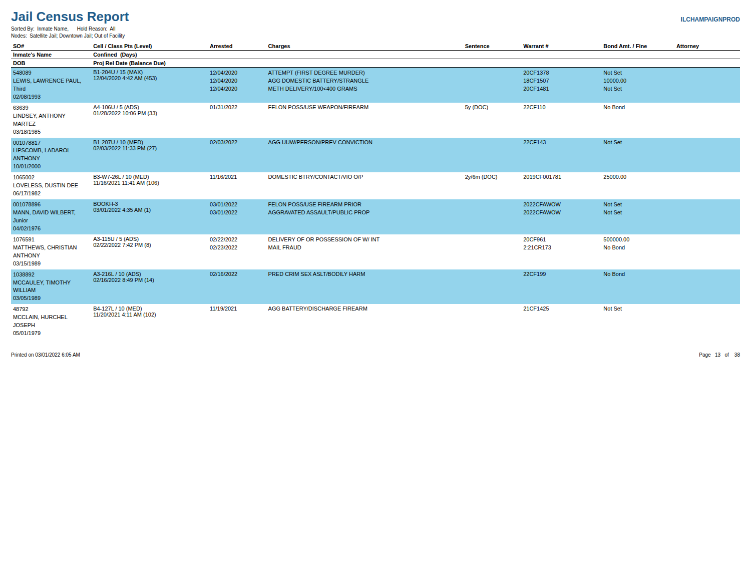ILCHAMPAIGNPROD
Jail Census Report
Sorted By: Inmate Name, Hold Reason: All
Nodes: Satellite Jail; Downtown Jail; Out of Facility
| SO# | Cell / Class Pts (Level) | Arrested | Charges | Sentence | Warrant # | Bond Amt. / Fine | Attorney |
| --- | --- | --- | --- | --- | --- | --- | --- |
| Inmate's Name | Confined (Days) | | | | | | |
| DOB | Proj Rel Date (Balance Due) | | | | | | |
| 548089 LEWIS, LAWRENCE PAUL, Third 02/08/1993 | B1-204U / 15 (MAX) 12/04/2020 4:42 AM (453) | 12/04/2020 12/04/2020 12/04/2020 | ATTEMPT (FIRST DEGREE MURDER) AGG DOMESTIC BATTERY/STRANGLE METH DELIVERY/100<400 GRAMS | | 20CF1378 18CF1507 20CF1481 | Not Set 10000.00 Not Set | |
| 63639 LINDSEY, ANTHONY MARTEZ 03/18/1985 | A4-106U / 5 (ADS) 01/28/2022 10:06 PM (33) | 01/31/2022 | FELON POSS/USE WEAPON/FIREARM | 5y (DOC) | 22CF110 | No Bond | |
| 001078817 LIPSCOMB, LADAROL ANTHONY 10/01/2000 | B1-207U / 10 (MED) 02/03/2022 11:33 PM (27) | 02/03/2022 | AGG UUW/PERSON/PREV CONVICTION | | 22CF143 | Not Set | |
| 1065002 LOVELESS, DUSTIN DEE 06/17/1982 | B3-W7-26L / 10 (MED) 11/16/2021 11:41 AM (106) | 11/16/2021 | DOMESTIC BTRY/CONTACT/VIO O/P | 2y/6m (DOC) | 2019CF001781 | 25000.00 | |
| 001078896 MANN, DAVID WILBERT, Junior 04/02/1976 | BOOKH-3 03/01/2022 4:35 AM (1) | 03/01/2022 03/01/2022 | FELON POSS/USE FIREARM PRIOR AGGRAVATED ASSAULT/PUBLIC PROP | | 2022CFAWOW 2022CFAWOW | Not Set Not Set | |
| 1076591 MATTHEWS, CHRISTIAN ANTHONY 03/15/1989 | A3-115U / 5 (ADS) 02/22/2022 7:42 PM (8) | 02/22/2022 02/23/2022 | DELIVERY OF OR POSSESSION OF W/ INT MAIL FRAUD | | 20CF961 2:21CR173 | 500000.00 No Bond | |
| 1038892 MCCAULEY, TIMOTHY WILLIAM 03/05/1989 | A3-216L / 10 (ADS) 02/16/2022 8:49 PM (14) | 02/16/2022 | PRED CRIM SEX ASLT/BODILY HARM | | 22CF199 | No Bond | |
| 48792 MCCLAIN, HURCHEL JOSEPH 05/01/1979 | B4-127L / 10 (MED) 11/20/2021 4:11 AM (102) | 11/19/2021 | AGG BATTERY/DISCHARGE FIREARM | | 21CF1425 | Not Set | |
Printed on 03/01/2022 6:05 AM
Page 13 of 38